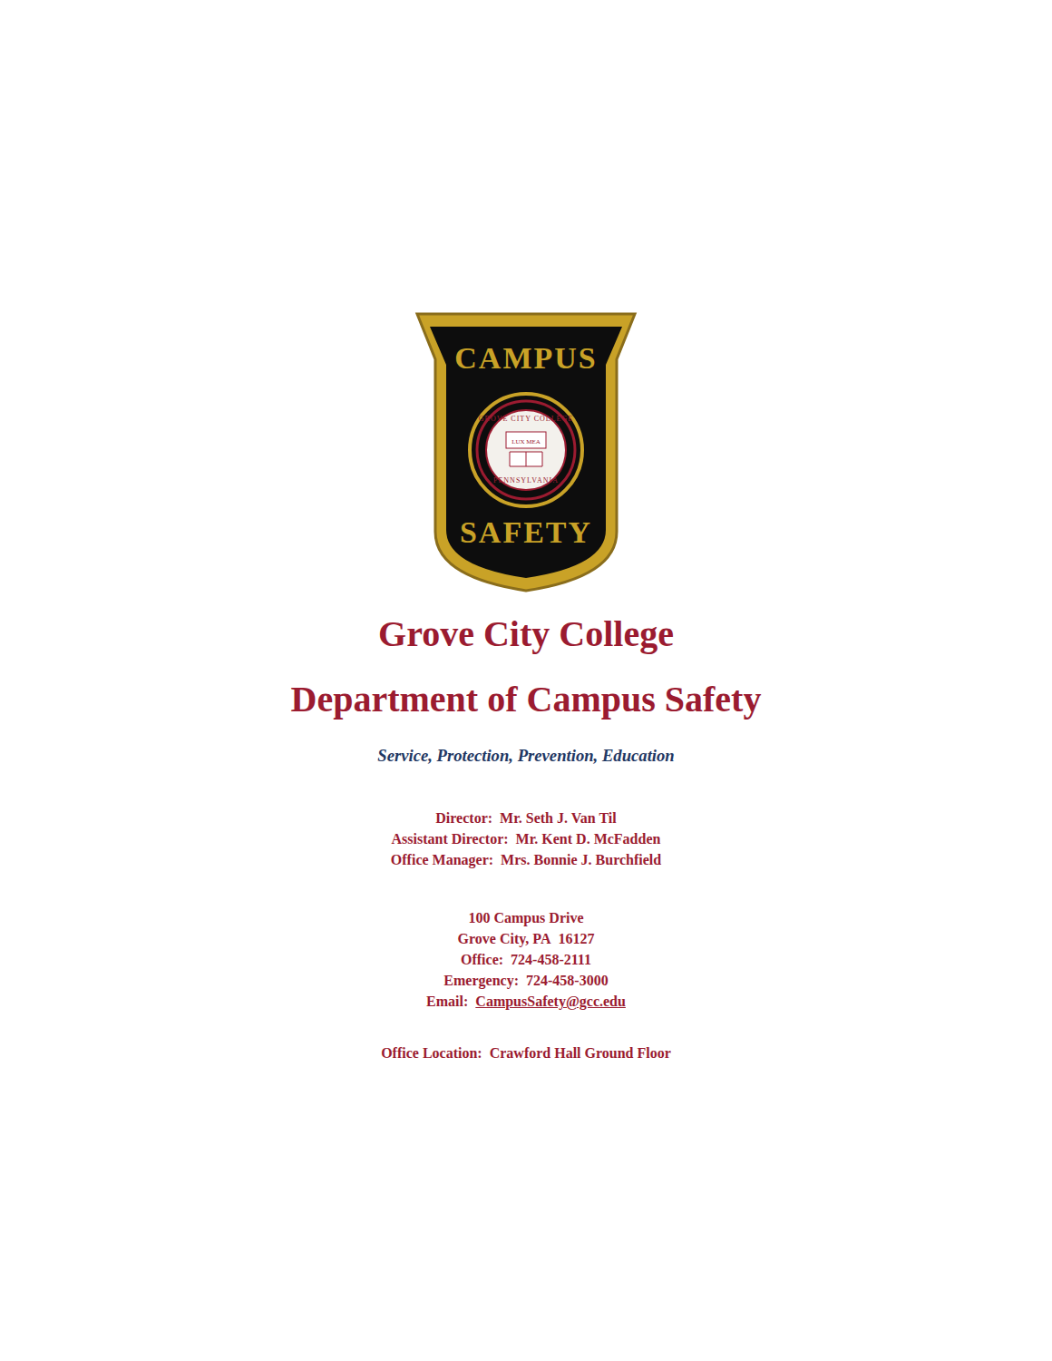Grove City College Campus Safety keystone badge CAMPUS GROVE CITY COLLEGE LUX MEA PENNSYLVANIA SAFETY
Grove City College
Department of Campus Safety
Service, Protection, Prevention, Education
Director: Mr. Seth J. Van Til
Assistant Director: Mr. Kent D. McFadden
Office Manager: Mrs. Bonnie J. Burchfield
100 Campus Drive
Grove City, PA 16127
Office: 724-458-2111
Emergency: 724-458-3000
Email: CampusSafety@gcc.edu
Office Location: Crawford Hall Ground Floor